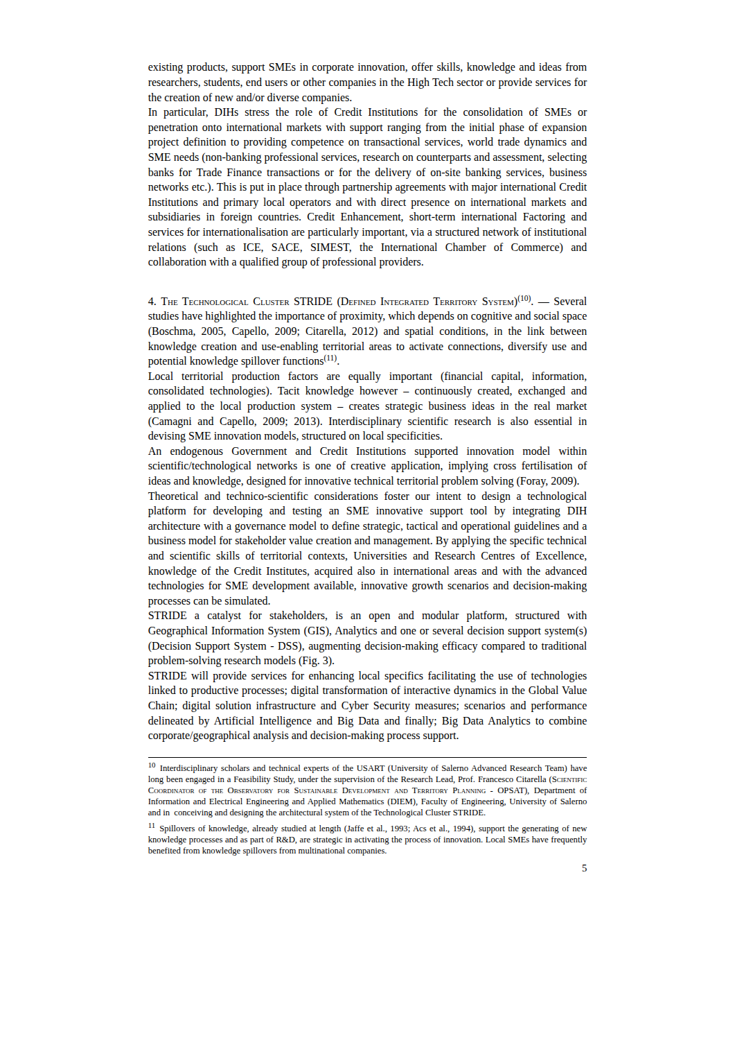existing products, support SMEs in corporate innovation, offer skills, knowledge and ideas from researchers, students, end users or other companies in the High Tech sector or provide services for the creation of new and/or diverse companies.
In particular, DIHs stress the role of Credit Institutions for the consolidation of SMEs or penetration onto international markets with support ranging from the initial phase of expansion project definition to providing competence on transactional services, world trade dynamics and SME needs (non-banking professional services, research on counterparts and assessment, selecting banks for Trade Finance transactions or for the delivery of on-site banking services, business networks etc.). This is put in place through partnership agreements with major international Credit Institutions and primary local operators and with direct presence on international markets and subsidiaries in foreign countries. Credit Enhancement, short-term international Factoring and services for internationalisation are particularly important, via a structured network of institutional relations (such as ICE, SACE, SIMEST, the International Chamber of Commerce) and collaboration with a qualified group of professional providers.
4. The Technological Cluster STRIDE (Defined Integrated Territory System)(10). — Several studies have highlighted the importance of proximity, which depends on cognitive and social space (Boschma, 2005, Capello, 2009; Citarella, 2012) and spatial conditions, in the link between knowledge creation and use-enabling territorial areas to activate connections, diversify use and potential knowledge spillover functions(11).
Local territorial production factors are equally important (financial capital, information, consolidated technologies). Tacit knowledge however – continuously created, exchanged and applied to the local production system – creates strategic business ideas in the real market (Camagni and Capello, 2009; 2013). Interdisciplinary scientific research is also essential in devising SME innovation models, structured on local specificities.
An endogenous Government and Credit Institutions supported innovation model within scientific/technological networks is one of creative application, implying cross fertilisation of ideas and knowledge, designed for innovative technical territorial problem solving (Foray, 2009).
Theoretical and technico-scientific considerations foster our intent to design a technological platform for developing and testing an SME innovative support tool by integrating DIH architecture with a governance model to define strategic, tactical and operational guidelines and a business model for stakeholder value creation and management. By applying the specific technical and scientific skills of territorial contexts, Universities and Research Centres of Excellence, knowledge of the Credit Institutes, acquired also in international areas and with the advanced technologies for SME development available, innovative growth scenarios and decision-making processes can be simulated.
STRIDE a catalyst for stakeholders, is an open and modular platform, structured with Geographical Information System (GIS), Analytics and one or several decision support system(s) (Decision Support System - DSS), augmenting decision-making efficacy compared to traditional problem-solving research models (Fig. 3).
STRIDE will provide services for enhancing local specifics facilitating the use of technologies linked to productive processes; digital transformation of interactive dynamics in the Global Value Chain; digital solution infrastructure and Cyber Security measures; scenarios and performance delineated by Artificial Intelligence and Big Data and finally; Big Data Analytics to combine corporate/geographical analysis and decision-making process support.
10 Interdisciplinary scholars and technical experts of the USART (University of Salerno Advanced Research Team) have long been engaged in a Feasibility Study, under the supervision of the Research Lead, Prof. Francesco Citarella (Scientific Coordinator of the Observatory for Sustainable Development and Territory Planning - OPSAT), Department of Information and Electrical Engineering and Applied Mathematics (DIEM), Faculty of Engineering, University of Salerno and in conceiving and designing the architectural system of the Technological Cluster STRIDE.
11 Spillovers of knowledge, already studied at length (Jaffe et al., 1993; Acs et al., 1994), support the generating of new knowledge processes and as part of R&D, are strategic in activating the process of innovation. Local SMEs have frequently benefited from knowledge spillovers from multinational companies.
5